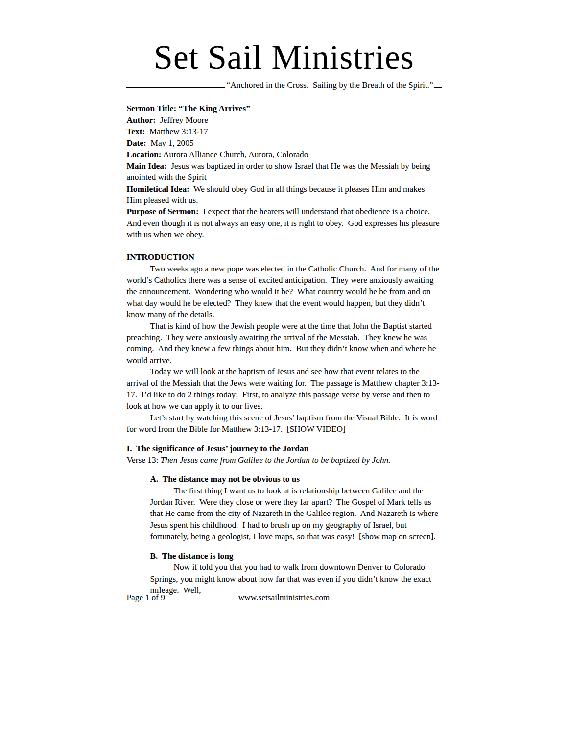Set Sail Ministries
“Anchored in the Cross. Sailing by the Breath of the Spirit.”
Sermon Title: “The King Arrives”
Author: Jeffrey Moore
Text: Matthew 3:13-17
Date: May 1, 2005
Location: Aurora Alliance Church, Aurora, Colorado
Main Idea: Jesus was baptized in order to show Israel that He was the Messiah by being anointed with the Spirit
Homiletical Idea: We should obey God in all things because it pleases Him and makes Him pleased with us.
Purpose of Sermon: I expect that the hearers will understand that obedience is a choice. And even though it is not always an easy one, it is right to obey. God expresses his pleasure with us when we obey.
INTRODUCTION
Two weeks ago a new pope was elected in the Catholic Church. And for many of the world’s Catholics there was a sense of excited anticipation. They were anxiously awaiting the announcement. Wondering who would it be? What country would he be from and on what day would he be elected? They knew that the event would happen, but they didn’t know many of the details.
That is kind of how the Jewish people were at the time that John the Baptist started preaching. They were anxiously awaiting the arrival of the Messiah. They knew he was coming. And they knew a few things about him. But they didn’t know when and where he would arrive.
Today we will look at the baptism of Jesus and see how that event relates to the arrival of the Messiah that the Jews were waiting for. The passage is Matthew chapter 3:13-17. I’d like to do 2 things today: First, to analyze this passage verse by verse and then to look at how we can apply it to our lives.
Let’s start by watching this scene of Jesus’ baptism from the Visual Bible. It is word for word from the Bible for Matthew 3:13-17. [SHOW VIDEO]
I. The significance of Jesus’ journey to the Jordan
Verse 13: Then Jesus came from Galilee to the Jordan to be baptized by John.
A. The distance may not be obvious to us
The first thing I want us to look at is relationship between Galilee and the Jordan River. Were they close or were they far apart? The Gospel of Mark tells us that He came from the city of Nazareth in the Galilee region. And Nazareth is where Jesus spent his childhood. I had to brush up on my geography of Israel, but fortunately, being a geologist, I love maps, so that was easy! [show map on screen].
B. The distance is long
Now if told you that you had to walk from downtown Denver to Colorado Springs, you might know about how far that was even if you didn’t know the exact mileage. Well,
Page 1 of 9
www.setsailministries.com